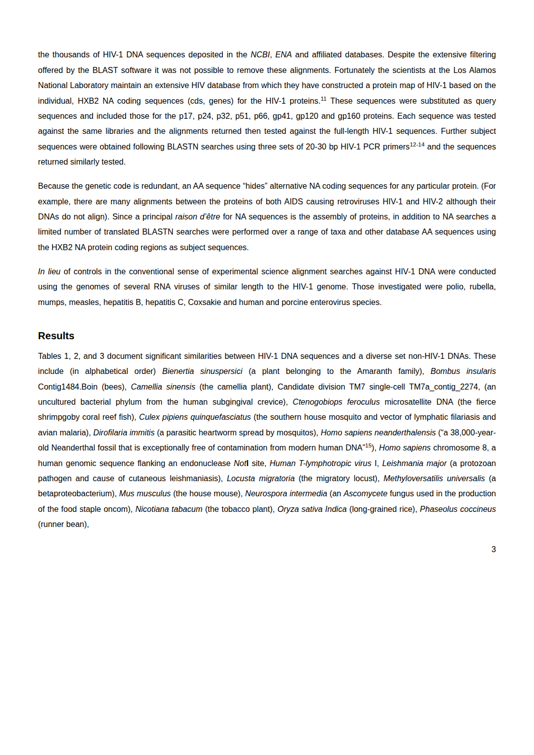the thousands of HIV-1 DNA sequences deposited in the NCBI, ENA and affiliated databases. Despite the extensive filtering offered by the BLAST software it was not possible to remove these alignments. Fortunately the scientists at the Los Alamos National Laboratory maintain an extensive HIV database from which they have constructed a protein map of HIV-1 based on the individual, HXB2 NA coding sequences (cds, genes) for the HIV-1 proteins.11 These sequences were substituted as query sequences and included those for the p17, p24, p32, p51, p66, gp41, gp120 and gp160 proteins. Each sequence was tested against the same libraries and the alignments returned then tested against the full-length HIV-1 sequences. Further subject sequences were obtained following BLASTN searches using three sets of 20-30 bp HIV-1 PCR primers12-14 and the sequences returned similarly tested.
Because the genetic code is redundant, an AA sequence “hides” alternative NA coding sequences for any particular protein. (For example, there are many alignments between the proteins of both AIDS causing retroviruses HIV-1 and HIV-2 although their DNAs do not align). Since a principal raison d’être for NA sequences is the assembly of proteins, in addition to NA searches a limited number of translated BLASTN searches were performed over a range of taxa and other database AA sequences using the HXB2 NA protein coding regions as subject sequences.
In lieu of controls in the conventional sense of experimental science alignment searches against HIV-1 DNA were conducted using the genomes of several RNA viruses of similar length to the HIV-1 genome. Those investigated were polio, rubella, mumps, measles, hepatitis B, hepatitis C, Coxsakie and human and porcine enterovirus species.
Results
Tables 1, 2, and 3 document significant similarities between HIV-1 DNA sequences and a diverse set non-HIV-1 DNAs. These include (in alphabetical order) Bienertia sinuspersici (a plant belonging to the Amaranth family), Bombus insularis Contig1484.Boin (bees), Camellia sinensis (the camellia plant), Candidate division TM7 single-cell TM7a_contig_2274, (an uncultured bacterial phylum from the human subgingival crevice), Ctenogobiops feroculus microsatellite DNA (the fierce shrimpgoby coral reef fish), Culex pipiens quinquefasciatus (the southern house mosquito and vector of lymphatic filariasis and avian malaria), Dirofilaria immitis (a parasitic heartworm spread by mosquitos), Homo sapiens neanderthalensis (“a 38,000-year-old Neanderthal fossil that is exceptionally free of contamination from modern human DNA”15), Homo sapiens chromosome 8, a human genomic sequence flanking an endonuclease Not I site, Human T-lymphotropic virus I, Leishmania major (a protozoan pathogen and cause of cutaneous leishmaniasis), Locusta migratoria (the migratory locust), Methyloversatilis universalis (a betaproteobacterium), Mus musculus (the house mouse), Neurospora intermedia (an Ascomycete fungus used in the production of the food staple oncom), Nicotiana tabacum (the tobacco plant), Oryza sativa Indica (long-grained rice), Phaseolus coccineus (runner bean),
3